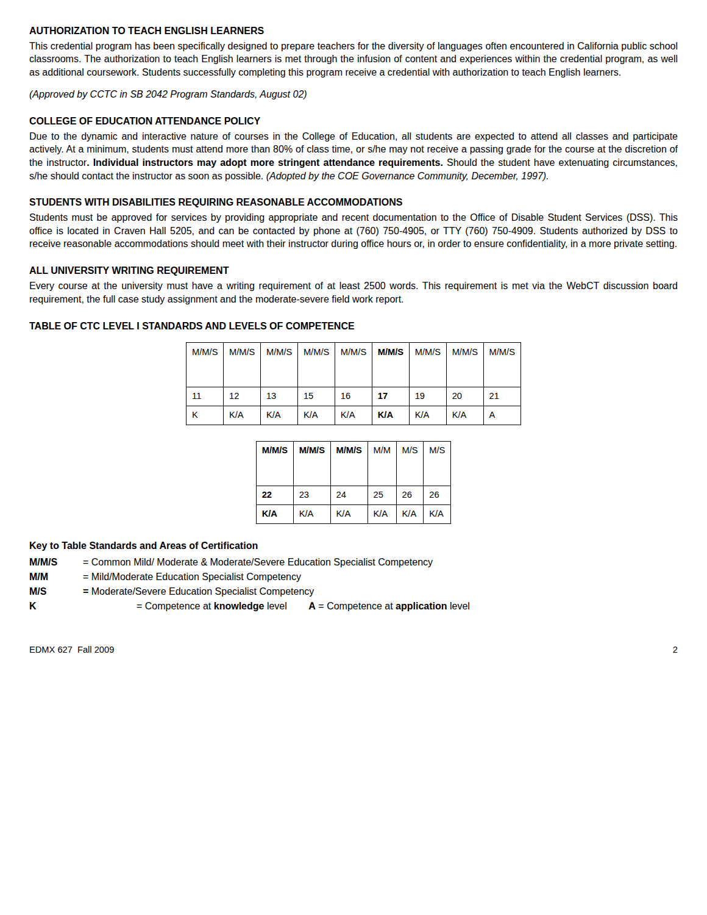Authorization to Teach English Learners
This credential program has been specifically designed to prepare teachers for the diversity of languages often encountered in California public school classrooms. The authorization to teach English learners is met through the infusion of content and experiences within the credential program, as well as additional coursework. Students successfully completing this program receive a credential with authorization to teach English learners.
(Approved by CCTC in SB 2042 Program Standards, August 02)
College of Education Attendance Policy
Due to the dynamic and interactive nature of courses in the College of Education, all students are expected to attend all classes and participate actively. At a minimum, students must attend more than 80% of class time, or s/he may not receive a passing grade for the course at the discretion of the instructor. Individual instructors may adopt more stringent attendance requirements. Should the student have extenuating circumstances, s/he should contact the instructor as soon as possible. (Adopted by the COE Governance Community, December, 1997).
Students with Disabilities Requiring Reasonable Accommodations
Students must be approved for services by providing appropriate and recent documentation to the Office of Disable Student Services (DSS). This office is located in Craven Hall 5205, and can be contacted by phone at (760) 750-4905, or TTY (760) 750-4909. Students authorized by DSS to receive reasonable accommodations should meet with their instructor during office hours or, in order to ensure confidentiality, in a more private setting.
All University Writing Requirement
Every course at the university must have a writing requirement of at least 2500 words. This requirement is met via the WebCT discussion board requirement, the full case study assignment and the moderate-severe field work report.
Table of CTC Level I Standards and Levels of Competence
| M/M/S | M/M/S | M/M/S | M/M/S | M/M/S | M/M/S | M/M/S | M/M/S | M/M/S |
| 11 | 12 | 13 | 15 | 16 | 17 | 19 | 20 | 21 |
| K | K/A | K/A | K/A | K/A | K/A | K/A | K/A | A |
| M/M/S | M/M/S | M/M/S | M/M | M/S | M/S |
| 22 | 23 | 24 | 25 | 26 | 26 |
| K/A | K/A | K/A | K/A | K/A | K/A |
Key to Table Standards and Areas of Certification
M/M/S= Common Mild/ Moderate & Moderate/Severe Education Specialist Competency
M/M= Mild/Moderate Education Specialist Competency
M/S= Moderate/Severe Education Specialist Competency
K = Competence at knowledge level A = Competence at application level
EDMX 627 Fall 2009 2